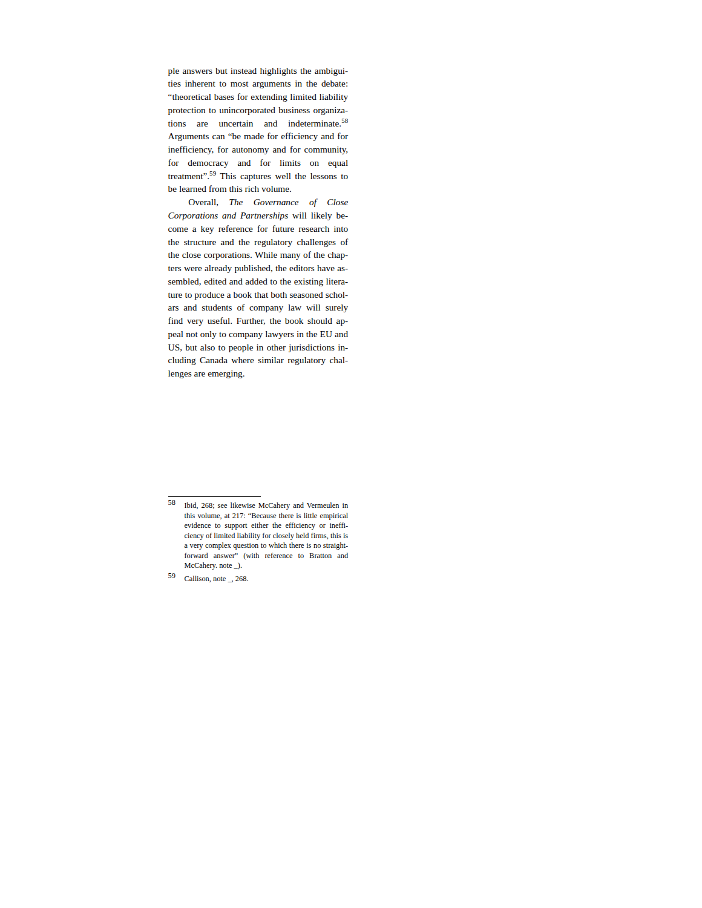ple answers but instead highlights the ambiguities inherent to most arguments in the debate: “theoretical bases for extending limited liability protection to unincorporated business organizations are uncertain and indeterminate.58 Arguments can “be made for efficiency and for inefficiency, for autonomy and for community, for democracy and for limits on equal treatment”.59 This captures well the lessons to be learned from this rich volume.
Overall, The Governance of Close Corporations and Partnerships will likely become a key reference for future research into the structure and the regulatory challenges of the close corporations. While many of the chapters were already published, the editors have assembled, edited and added to the existing literature to produce a book that both seasoned scholars and students of company law will surely find very useful. Further, the book should appeal not only to company lawyers in the EU and US, but also to people in other jurisdictions including Canada where similar regulatory challenges are emerging.
| 58 | Ibid, 268; see likewise McCahery and Vermeulen in this volume, at 217: “Because there is little empirical evidence to support either the efficiency or inefficiency of limited liability for closely held firms, this is a very complex question to which there is no straightforward answer” (with reference to Bratton and McCahery. note _). |
| 59 | Callison, note _, 268. |